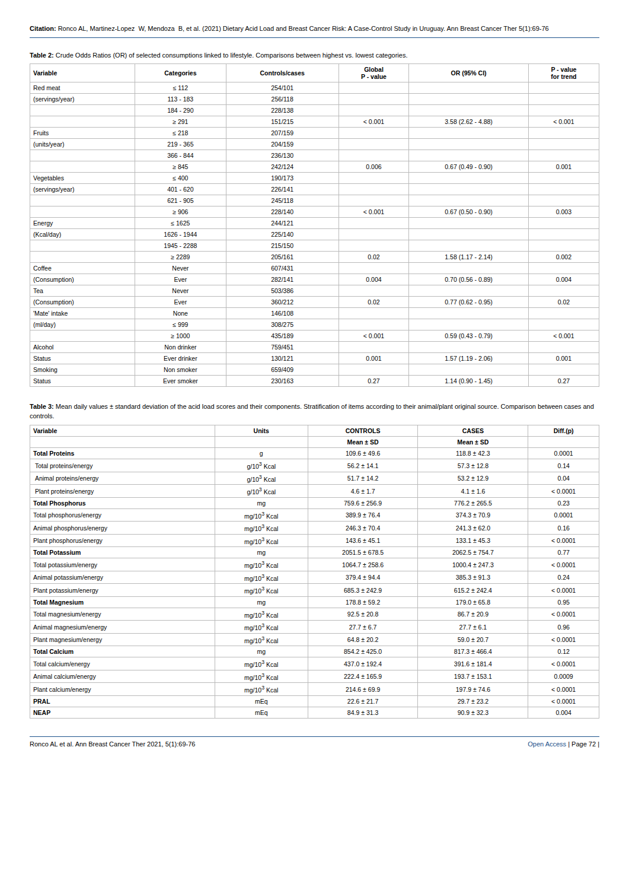Citation: Ronco AL, Martinez-Lopez W, Mendoza B, et al. (2021) Dietary Acid Load and Breast Cancer Risk: A Case-Control Study in Uruguay. Ann Breast Cancer Ther 5(1):69-76
Table 2: Crude Odds Ratios (OR) of selected consumptions linked to lifestyle. Comparisons between highest vs. lowest categories.
| Variable | Categories | Controls/cases | Global P - value | OR (95% CI) | P - value for trend |
| --- | --- | --- | --- | --- | --- |
| Red meat | ≤ 112 | 254/101 | | | |
| (servings/year) | 113 - 183 | 256/118 | | | |
| | 184 - 290 | 228/138 | | | |
| | ≥ 291 | 151/215 | < 0.001 | 3.58 (2.62 - 4.88) | < 0.001 |
| Fruits | ≤ 218 | 207/159 | | | |
| (units/year) | 219 - 365 | 204/159 | | | |
| | 366 - 844 | 236/130 | | | |
| | ≥ 845 | 242/124 | 0.006 | 0.67 (0.49 - 0.90) | 0.001 |
| Vegetables | ≤ 400 | 190/173 | | | |
| (servings/year) | 401 - 620 | 226/141 | | | |
| | 621 - 905 | 245/118 | | | |
| | ≥ 906 | 228/140 | < 0.001 | 0.67 (0.50 - 0.90) | 0.003 |
| Energy | ≤ 1625 | 244/121 | | | |
| (Kcal/day) | 1626 - 1944 | 225/140 | | | |
| | 1945 - 2288 | 215/150 | | | |
| | ≥ 2289 | 205/161 | 0.02 | 1.58 (1.17 - 2.14) | 0.002 |
| Coffee | Never | 607/431 | | | |
| (Consumption) | Ever | 282/141 | 0.004 | 0.70 (0.56 - 0.89) | 0.004 |
| Tea | Never | 503/386 | | | |
| (Consumption) | Ever | 360/212 | 0.02 | 0.77 (0.62 - 0.95) | 0.02 |
| 'Mate' intake | None | 146/108 | | | |
| (ml/day) | ≤ 999 | 308/275 | | | |
| | ≥ 1000 | 435/189 | < 0.001 | 0.59 (0.43 - 0.79) | < 0.001 |
| Alcohol | Non drinker | 759/451 | | | |
| Status | Ever drinker | 130/121 | 0.001 | 1.57 (1.19 - 2.06) | 0.001 |
| Smoking | Non smoker | 659/409 | | | |
| Status | Ever smoker | 230/163 | 0.27 | 1.14 (0.90 - 1.45) | 0.27 |
Table 3: Mean daily values ± standard deviation of the acid load scores and their components. Stratification of items according to their animal/plant original source. Comparison between cases and controls.
| Variable | Units | CONTROLS | CASES | Diff.(p) |
| --- | --- | --- | --- | --- |
| | | Mean ± SD | Mean ± SD | |
| Total Proteins | g | 109.6 ± 49.6 | 118.8 ± 42.3 | 0.0001 |
| Total proteins/energy | g/10 3 Kcal | 56.2 ± 14.1 | 57.3 ± 12.8 | 0.14 |
| Animal proteins/energy | g/10 3 Kcal | 51.7 ± 14.2 | 53.2 ± 12.9 | 0.04 |
| Plant proteins/energy | g/10 3 Kcal | 4.6 ± 1.7 | 4.1 ± 1.6 | < 0.0001 |
| Total Phosphorus | mg | 759.6 ± 256.9 | 776.2 ± 265.5 | 0.23 |
| Total phosphorus/energy | mg/10 3 Kcal | 389.9 ± 76.4 | 374.3 ± 70.9 | 0.0001 |
| Animal phosphorus/energy | mg/10 3 Kcal | 246.3 ± 70.4 | 241.3 ± 62.0 | 0.16 |
| Plant phosphorus/energy | mg/10 3 Kcal | 143.6 ± 45.1 | 133.1 ± 45.3 | < 0.0001 |
| Total Potassium | mg | 2051.5 ± 678.5 | 2062.5 ± 754.7 | 0.77 |
| Total potassium/energy | mg/10 3 Kcal | 1064.7 ± 258.6 | 1000.4 ± 247.3 | < 0.0001 |
| Animal potassium/energy | mg/10 3 Kcal | 379.4 ± 94.4 | 385.3 ± 91.3 | 0.24 |
| Plant potassium/energy | mg/10 3 Kcal | 685.3 ± 242.9 | 615.2 ± 242.4 | < 0.0001 |
| Total Magnesium | mg | 178.8 ± 59.2 | 179.0 ± 65.8 | 0.95 |
| Total magnesium/energy | mg/10 3 Kcal | 92.5 ± 20.8 | 86.7 ± 20.9 | < 0.0001 |
| Animal magnesium/energy | mg/10 3 Kcal | 27.7 ± 6.7 | 27.7 ± 6.1 | 0.96 |
| Plant magnesium/energy | mg/10 3 Kcal | 64.8 ± 20.2 | 59.0 ± 20.7 | < 0.0001 |
| Total Calcium | mg | 854.2 ± 425.0 | 817.3 ± 466.4 | 0.12 |
| Total calcium/energy | mg/10 3 Kcal | 437.0 ± 192.4 | 391.6 ± 181.4 | < 0.0001 |
| Animal calcium/energy | mg/10 3 Kcal | 222.4 ± 165.9 | 193.7 ± 153.1 | 0.0009 |
| Plant calcium/energy | mg/10 3 Kcal | 214.6 ± 69.9 | 197.9 ± 74.6 | < 0.0001 |
| PRAL | mEq | 22.6 ± 21.7 | 29.7 ± 23.2 | < 0.0001 |
| NEAP | mEq | 84.9 ± 31.3 | 90.9 ± 32.3 | 0.004 |
Ronco AL et al. Ann Breast Cancer Ther 2021, 5(1):69-76
Open Access | Page 72 |